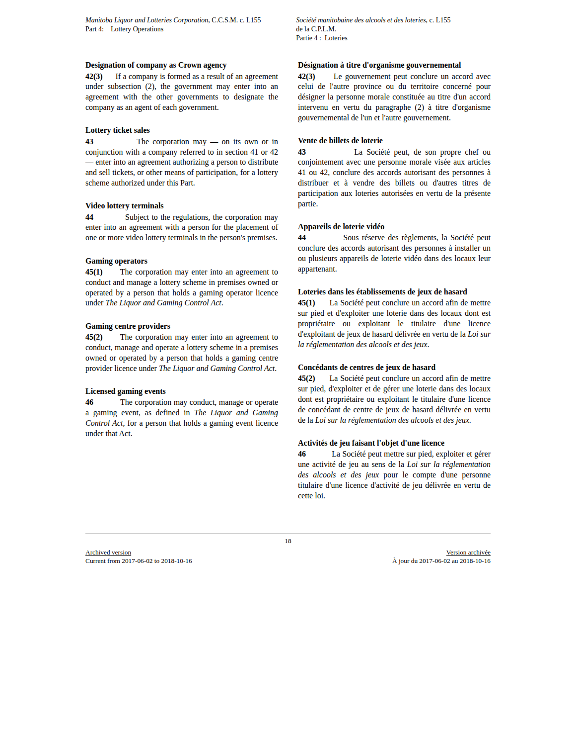Manitoba Liquor and Lotteries Corporation, C.C.S.M. c. L155
Part 4: Lottery Operations
Société manitobaine des alcools et des loteries, c. L155
de la C.P.L.M. Partie 4 : Loteries
Designation of company as Crown agency
42(3) If a company is formed as a result of an agreement under subsection (2), the government may enter into an agreement with the other governments to designate the company as an agent of each government.
Lottery ticket sales
43 The corporation may — on its own or in conjunction with a company referred to in section 41 or 42 — enter into an agreement authorizing a person to distribute and sell tickets, or other means of participation, for a lottery scheme authorized under this Part.
Video lottery terminals
44 Subject to the regulations, the corporation may enter into an agreement with a person for the placement of one or more video lottery terminals in the person's premises.
Gaming operators
45(1) The corporation may enter into an agreement to conduct and manage a lottery scheme in premises owned or operated by a person that holds a gaming operator licence under The Liquor and Gaming Control Act.
Gaming centre providers
45(2) The corporation may enter into an agreement to conduct, manage and operate a lottery scheme in a premises owned or operated by a person that holds a gaming centre provider licence under The Liquor and Gaming Control Act.
Licensed gaming events
46 The corporation may conduct, manage or operate a gaming event, as defined in The Liquor and Gaming Control Act, for a person that holds a gaming event licence under that Act.
Désignation à titre d'organisme gouvernemental
42(3) Le gouvernement peut conclure un accord avec celui de l'autre province ou du territoire concerné pour désigner la personne morale constituée au titre d'un accord intervenu en vertu du paragraphe (2) à titre d'organisme gouvernemental de l'un et l'autre gouvernement.
Vente de billets de loterie
43 La Société peut, de son propre chef ou conjointement avec une personne morale visée aux articles 41 ou 42, conclure des accords autorisant des personnes à distribuer et à vendre des billets ou d'autres titres de participation aux loteries autorisées en vertu de la présente partie.
Appareils de loterie vidéo
44 Sous réserve des règlements, la Société peut conclure des accords autorisant des personnes à installer un ou plusieurs appareils de loterie vidéo dans des locaux leur appartenant.
Loteries dans les établissements de jeux de hasard
45(1) La Société peut conclure un accord afin de mettre sur pied et d'exploiter une loterie dans des locaux dont est propriétaire ou exploitant le titulaire d'une licence d'exploitant de jeux de hasard délivrée en vertu de la Loi sur la réglementation des alcools et des jeux.
Concédants de centres de jeux de hasard
45(2) La Société peut conclure un accord afin de mettre sur pied, d'exploiter et de gérer une loterie dans des locaux dont est propriétaire ou exploitant le titulaire d'une licence de concédant de centre de jeux de hasard délivrée en vertu de la Loi sur la réglementation des alcools et des jeux.
Activités de jeu faisant l'objet d'une licence
46 La Société peut mettre sur pied, exploiter et gérer une activité de jeu au sens de la Loi sur la réglementation des alcools et des jeux pour le compte d'une personne titulaire d'une licence d'activité de jeu délivrée en vertu de cette loi.
18
Archived version Current from 2017-06-02 to 2018-10-16
Version archivée À jour du 2017-06-02 au 2018-10-16